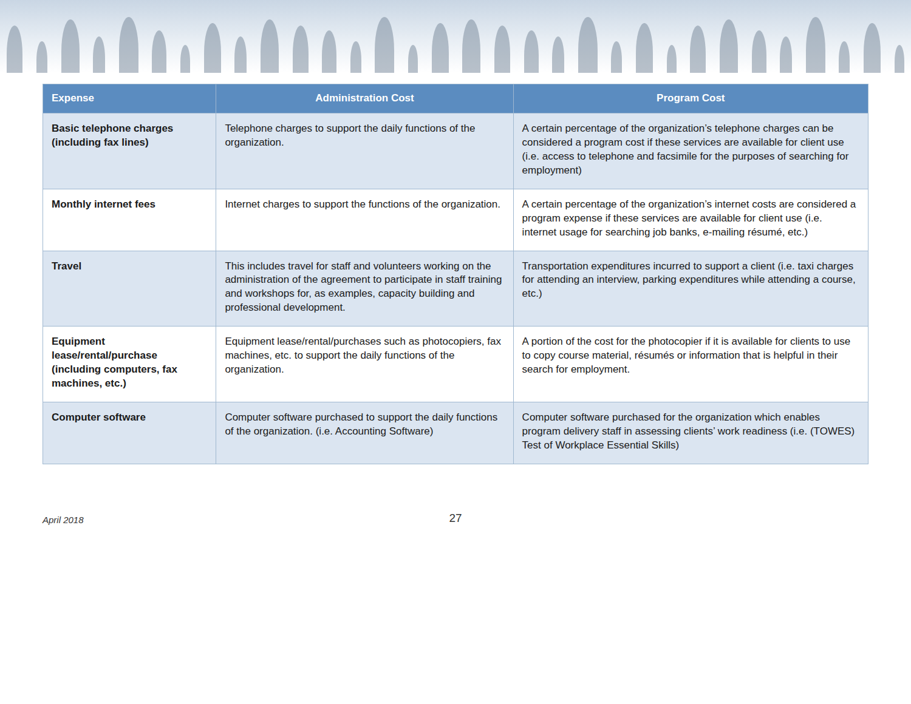| Expense | Administration Cost | Program Cost |
| --- | --- | --- |
| Basic telephone charges (including fax lines) | Telephone charges to support the daily functions of the organization. | A certain percentage of the organization’s telephone charges can be considered a program cost if these services are available for client use (i.e. access to telephone and facsimile for the purposes of searching for employment) |
| Monthly internet fees | Internet charges to support the functions of the organization. | A certain percentage of the organization’s internet costs are considered a program expense if these services are available for client use (i.e. internet usage for searching job banks, e-mailing résumé, etc.) |
| Travel | This includes travel for staff and volunteers working on the administration of the agreement to participate in staff training and workshops for, as examples, capacity building and professional development. | Transportation expenditures incurred to support a client (i.e. taxi charges for attending an interview, parking expenditures while attending a course, etc.) |
| Equipment lease/rental/purchase (including computers, fax machines, etc.) | Equipment lease/rental/purchases such as photocopiers, fax machines, etc. to support the daily functions of the organization. | A portion of the cost for the photocopier if it is available for clients to use to copy course material, résumés or information that is helpful in their search for employment. |
| Computer software | Computer software purchased to support the daily functions of the organization. (i.e. Accounting Software) | Computer software purchased for the organization which enables program delivery staff in assessing clients’ work readiness (i.e. (TOWES) Test of Workplace Essential Skills) |
April 2018
27